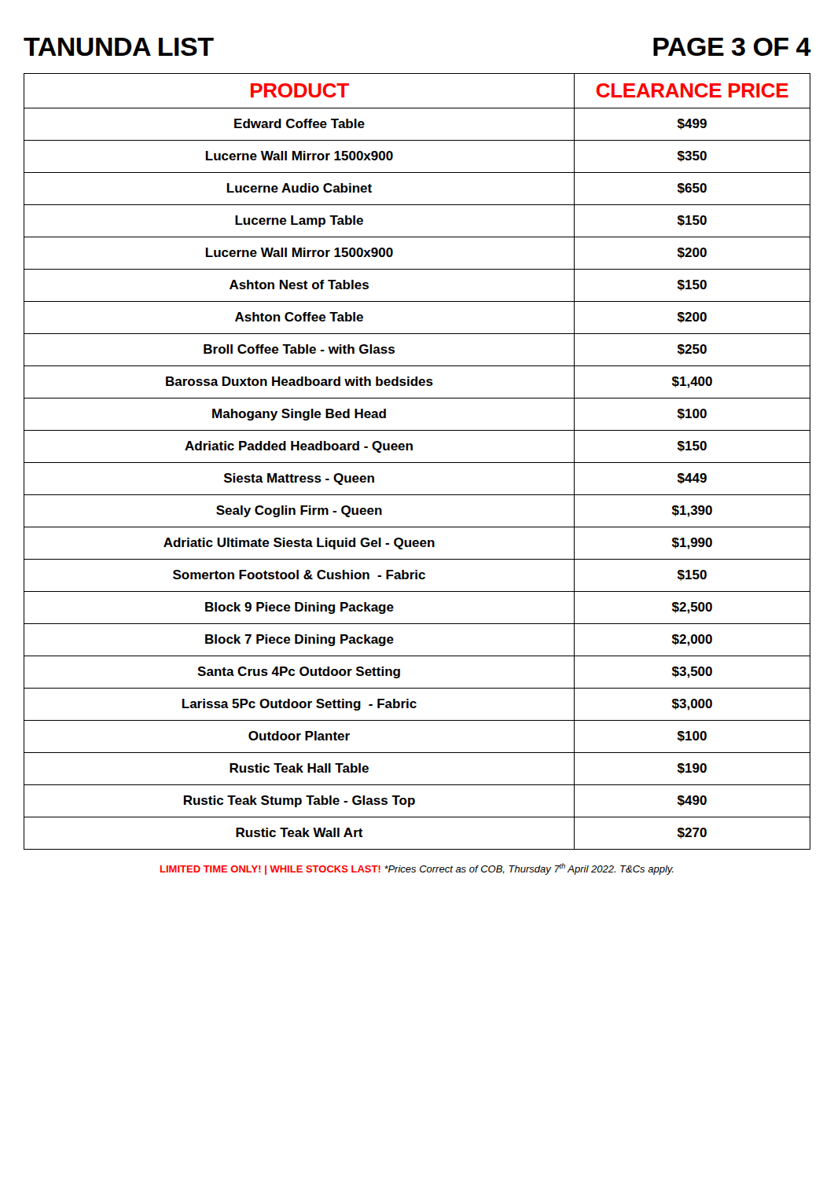Tanunda List
Page 3 of 4
| Product | Clearance Price |
| --- | --- |
| Edward Coffee Table | $499 |
| Lucerne Wall Mirror 1500x900 | $350 |
| Lucerne Audio Cabinet | $650 |
| Lucerne Lamp Table | $150 |
| Lucerne Wall Mirror 1500x900 | $200 |
| Ashton Nest of Tables | $150 |
| Ashton Coffee Table | $200 |
| Broll Coffee Table - with Glass | $250 |
| Barossa Duxton Headboard with bedsides | $1,400 |
| Mahogany Single Bed Head | $100 |
| Adriatic Padded Headboard - Queen | $150 |
| Siesta Mattress - Queen | $449 |
| Sealy Coglin Firm - Queen | $1,390 |
| Adriatic Ultimate Siesta Liquid Gel - Queen | $1,990 |
| Somerton Footstool & Cushion - Fabric | $150 |
| Block 9 Piece Dining Package | $2,500 |
| Block 7 Piece Dining Package | $2,000 |
| Santa Crus 4Pc Outdoor Setting | $3,500 |
| Larissa 5Pc Outdoor Setting - Fabric | $3,000 |
| Outdoor Planter | $100 |
| Rustic Teak Hall Table | $190 |
| Rustic Teak Stump Table - Glass Top | $490 |
| Rustic Teak Wall Art | $270 |
LIMITED TIME ONLY! | WHILE STOCKS LAST! *Prices Correct as of COB, Thursday 7th April 2022. T&Cs apply.